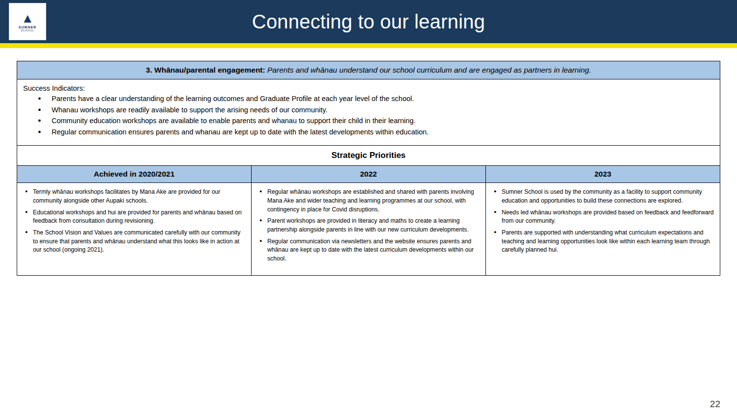▲
SUMNER
SCHOOL
Connecting to our learning
| 3. Whānau/parental engagement: Parents and whānau understand our school curriculum and are engaged as partners in learning. |
| Success Indicators: Parents have a clear understanding of the learning outcomes and Graduate Profile at each year level of the school. Whanau workshops are readily available to support the arising needs of our community. Community education workshops are available to enable parents and whanau to support their child in their learning. Regular communication ensures parents and whanau are kept up to date with the latest developments within education. |
| Strategic Priorities |
| Achieved in 2020/2021 | 2022 | 2023 |
| Termly whānau workshops facilitates by Mana Ake are provided for our community alongside other Aupaki schools. Educational workshops and hui are provided for parents and whānau based on feedback from consultation during revisioning. The School Vision and Values are communicated carefully with our community to ensure that parents and whānau understand what this looks like in action at our school (ongoing 2021). | Regular whānau workshops are established and shared with parents involving Mana Ake and wider teaching and learning programmes at our school, with contingency in place for Covid disruptions. Parent workshops are provided in literacy and maths to create a learning partnership alongside parents in line with our new curriculum developments. Regular communication via newsletters and the website ensures parents and whānau are kept up to date with the latest curriculum developments within our school. | Sumner School is used by the community as a facility to support community education and opportunities to build these connections are explored. Needs led whānau workshops are provided based on feedback and feedforward from our community. Parents are supported with understanding what curriculum expectations and teaching and learning opportunities look like within each learning team through carefully planned hui. |
22